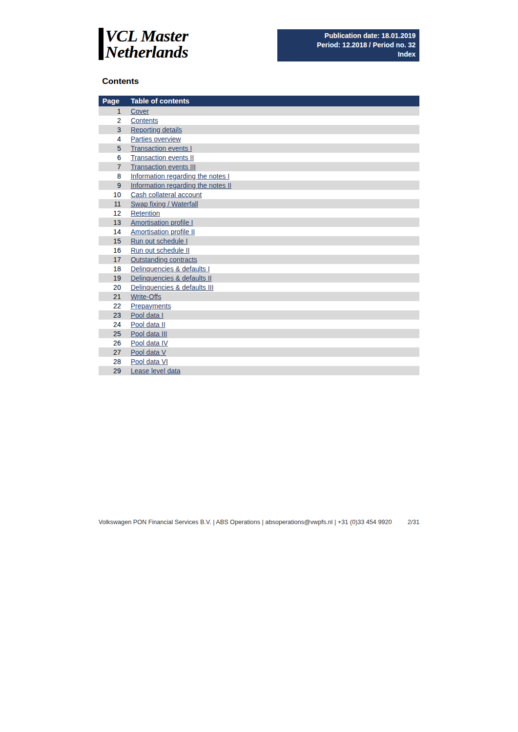VCL Master Netherlands
Publication date: 18.01.2019
Period: 12.2018 / Period no. 32
Index
Contents
| Page | Table of contents |
| --- | --- |
| 1 | Cover |
| 2 | Contents |
| 3 | Reporting details |
| 4 | Parties overview |
| 5 | Transaction events I |
| 6 | Transaction events II |
| 7 | Transaction events III |
| 8 | Information regarding the notes I |
| 9 | Information regarding the notes II |
| 10 | Cash collateral account |
| 11 | Swap fixing / Waterfall |
| 12 | Retention |
| 13 | Amortisation profile I |
| 14 | Amortisation profile II |
| 15 | Run out schedule I |
| 16 | Run out schedule II |
| 17 | Outstanding contracts |
| 18 | Delinquencies & defaults I |
| 19 | Delinquencies & defaults II |
| 20 | Delinquencies & defaults III |
| 21 | Write-Offs |
| 22 | Prepayments |
| 23 | Pool data I |
| 24 | Pool data II |
| 25 | Pool data III |
| 26 | Pool data IV |
| 27 | Pool data V |
| 28 | Pool data VI |
| 29 | Lease level data |
Volkswagen PON Financial Services B.V. | ABS Operations | absoperations@vwpfs.nl | +31 (0)33 454 9920 2/31